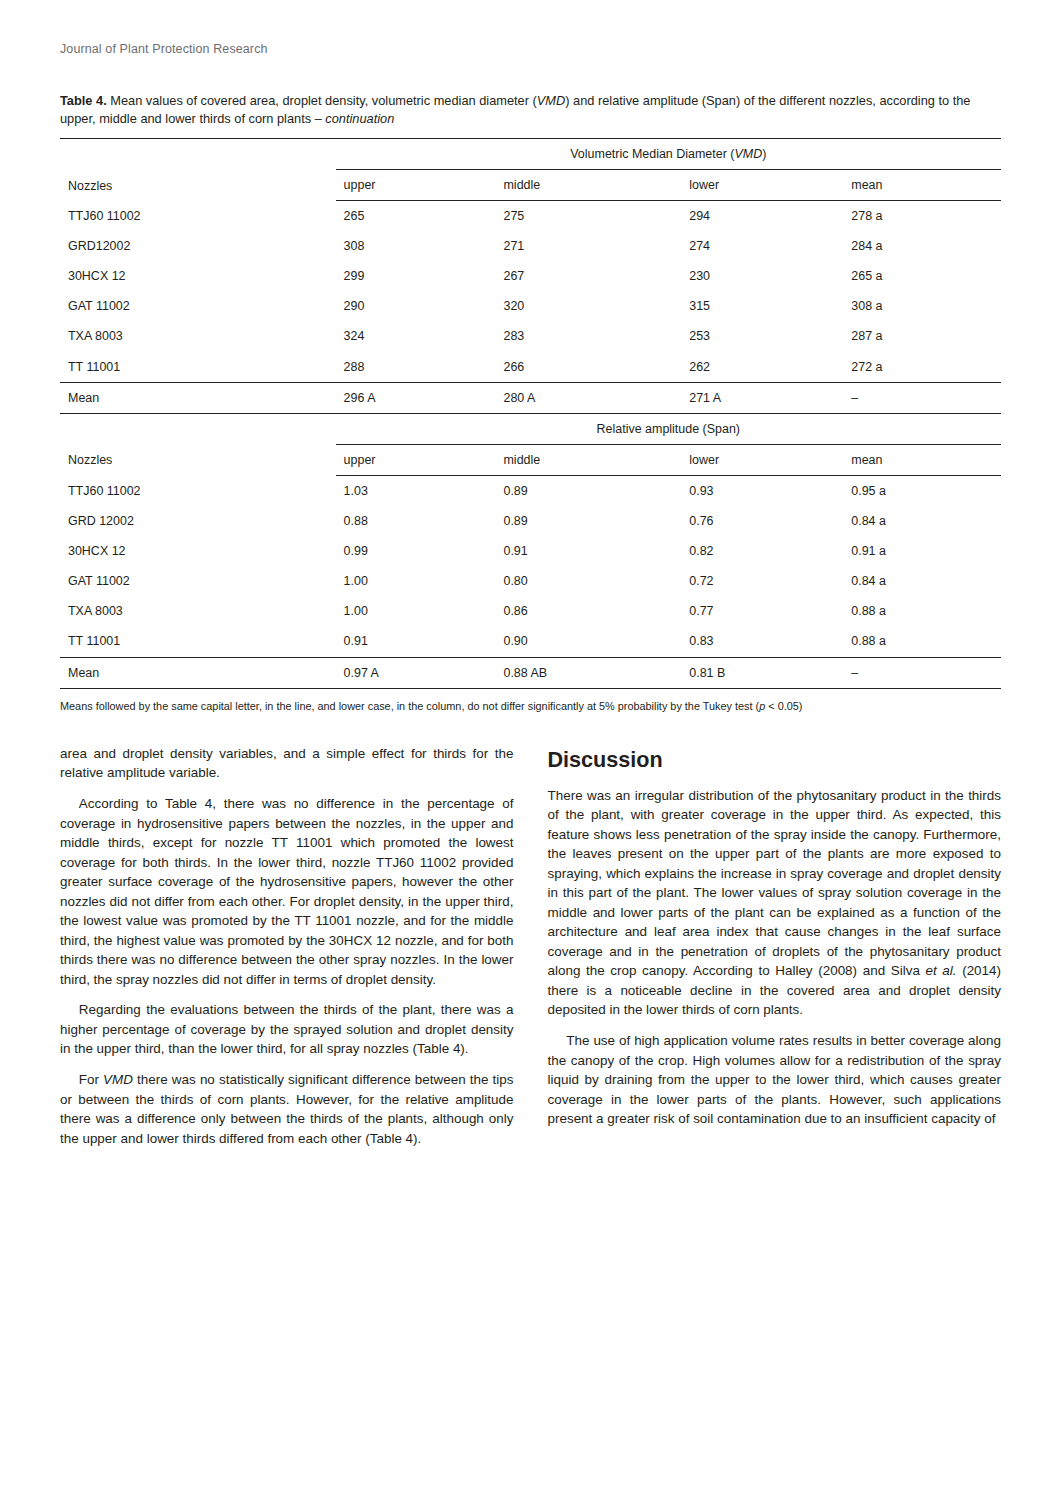Journal of Plant Protection Research
Table 4. Mean values of covered area, droplet density, volumetric median diameter (VMD) and relative amplitude (Span) of the different nozzles, according to the upper, middle and lower thirds of corn plants – continuation
| Nozzles | Volumetric Median Diameter ( VMD ) |
| --- | --- |
| upper | middle | lower | mean |
| TTJ60 11002 | 265 | 275 | 294 | 278 a |
| GRD12002 | 308 | 271 | 274 | 284 a |
| 30HCX 12 | 299 | 267 | 230 | 265 a |
| GAT 11002 | 290 | 320 | 315 | 308 a |
| TXA 8003 | 324 | 283 | 253 | 287 a |
| TT 11001 | 288 | 266 | 262 | 272 a |
| Mean | 296 A | 280 A | 271 A | – |
| Nozzles | Relative amplitude (Span) |
| upper | middle | lower | mean |
| TTJ60 11002 | 1.03 | 0.89 | 0.93 | 0.95 a |
| GRD 12002 | 0.88 | 0.89 | 0.76 | 0.84 a |
| 30HCX 12 | 0.99 | 0.91 | 0.82 | 0.91 a |
| GAT 11002 | 1.00 | 0.80 | 0.72 | 0.84 a |
| TXA 8003 | 1.00 | 0.86 | 0.77 | 0.88 a |
| TT 11001 | 0.91 | 0.90 | 0.83 | 0.88 a |
| Mean | 0.97 A | 0.88 AB | 0.81 B | – |
Means followed by the same capital letter, in the line, and lower case, in the column, do not differ significantly at 5% probability by the Tukey test (p < 0.05)
area and droplet density variables, and a simple effect for thirds for the relative amplitude variable.
According to Table 4, there was no difference in the percentage of coverage in hydrosensitive papers between the nozzles, in the upper and middle thirds, except for nozzle TT 11001 which promoted the lowest coverage for both thirds. In the lower third, nozzle TTJ60 11002 provided greater surface coverage of the hydrosensitive papers, however the other nozzles did not differ from each other. For droplet density, in the upper third, the lowest value was promoted by the TT 11001 nozzle, and for the middle third, the highest value was promoted by the 30HCX 12 nozzle, and for both thirds there was no difference between the other spray nozzles. In the lower third, the spray nozzles did not differ in terms of droplet density.
Regarding the evaluations between the thirds of the plant, there was a higher percentage of coverage by the sprayed solution and droplet density in the upper third, than the lower third, for all spray nozzles (Table 4).
For VMD there was no statistically significant difference between the tips or between the thirds of corn plants. However, for the relative amplitude there was a difference only between the thirds of the plants, although only the upper and lower thirds differed from each other (Table 4).
Discussion
There was an irregular distribution of the phytosanitary product in the thirds of the plant, with greater coverage in the upper third. As expected, this feature shows less penetration of the spray inside the canopy. Furthermore, the leaves present on the upper part of the plants are more exposed to spraying, which explains the increase in spray coverage and droplet density in this part of the plant. The lower values of spray solution coverage in the middle and lower parts of the plant can be explained as a function of the architecture and leaf area index that cause changes in the leaf surface coverage and in the penetration of droplets of the phytosanitary product along the crop canopy. According to Halley (2008) and Silva et al. (2014) there is a noticeable decline in the covered area and droplet density deposited in the lower thirds of corn plants.
The use of high application volume rates results in better coverage along the canopy of the crop. High volumes allow for a redistribution of the spray liquid by draining from the upper to the lower third, which causes greater coverage in the lower parts of the plants. However, such applications present a greater risk of soil contamination due to an insufficient capacity of